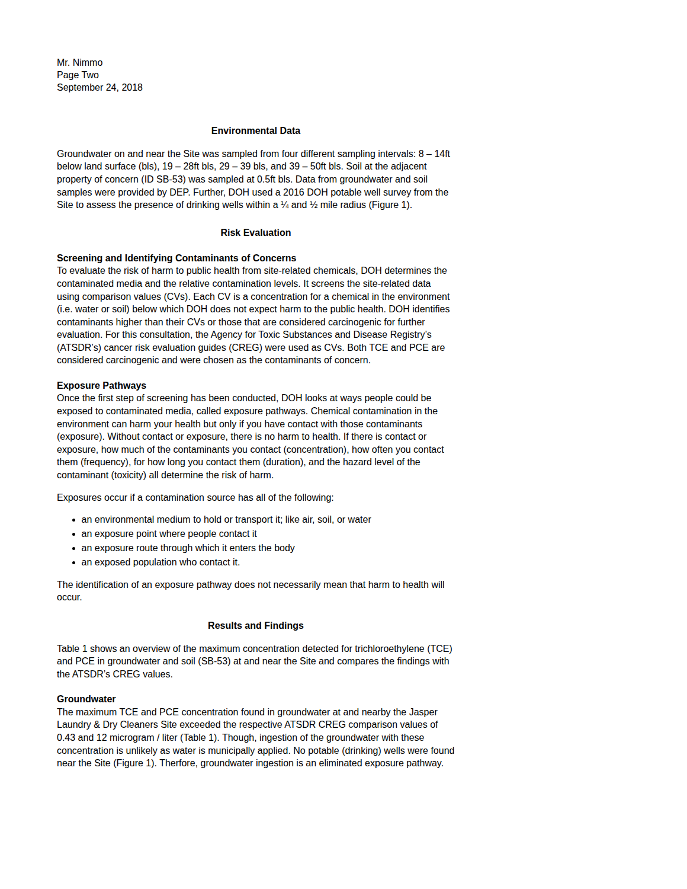Mr. Nimmo
Page Two
September 24, 2018
Environmental Data
Groundwater on and near the Site was sampled from four different sampling intervals: 8 – 14ft below land surface (bls), 19 – 28ft bls, 29 – 39 bls, and 39 – 50ft bls. Soil at the adjacent property of concern (ID SB-53) was sampled at 0.5ft bls. Data from groundwater and soil samples were provided by DEP. Further, DOH used a 2016 DOH potable well survey from the Site to assess the presence of drinking wells within a ¼ and ½ mile radius (Figure 1).
Risk Evaluation
Screening and Identifying Contaminants of Concerns
To evaluate the risk of harm to public health from site-related chemicals, DOH determines the contaminated media and the relative contamination levels. It screens the site-related data using comparison values (CVs). Each CV is a concentration for a chemical in the environment (i.e. water or soil) below which DOH does not expect harm to the public health. DOH identifies contaminants higher than their CVs or those that are considered carcinogenic for further evaluation. For this consultation, the Agency for Toxic Substances and Disease Registry’s (ATSDR’s) cancer risk evaluation guides (CREG) were used as CVs. Both TCE and PCE are considered carcinogenic and were chosen as the contaminants of concern.
Exposure Pathways
Once the first step of screening has been conducted, DOH looks at ways people could be exposed to contaminated media, called exposure pathways. Chemical contamination in the environment can harm your health but only if you have contact with those contaminants (exposure). Without contact or exposure, there is no harm to health. If there is contact or exposure, how much of the contaminants you contact (concentration), how often you contact them (frequency), for how long you contact them (duration), and the hazard level of the contaminant (toxicity) all determine the risk of harm.
Exposures occur if a contamination source has all of the following:
an environmental medium to hold or transport it; like air, soil, or water
an exposure point where people contact it
an exposure route through which it enters the body
an exposed population who contact it.
The identification of an exposure pathway does not necessarily mean that harm to health will occur.
Results and Findings
Table 1 shows an overview of the maximum concentration detected for trichloroethylene (TCE) and PCE in groundwater and soil (SB-53) at and near the Site and compares the findings with the ATSDR’s CREG values.
Groundwater
The maximum TCE and PCE concentration found in groundwater at and nearby the Jasper Laundry & Dry Cleaners Site exceeded the respective ATSDR CREG comparison values of 0.43 and 12 microgram / liter (Table 1). Though, ingestion of the groundwater with these concentration is unlikely as water is municipally applied. No potable (drinking) wells were found near the Site (Figure 1). Therfore, groundwater ingestion is an eliminated exposure pathway.